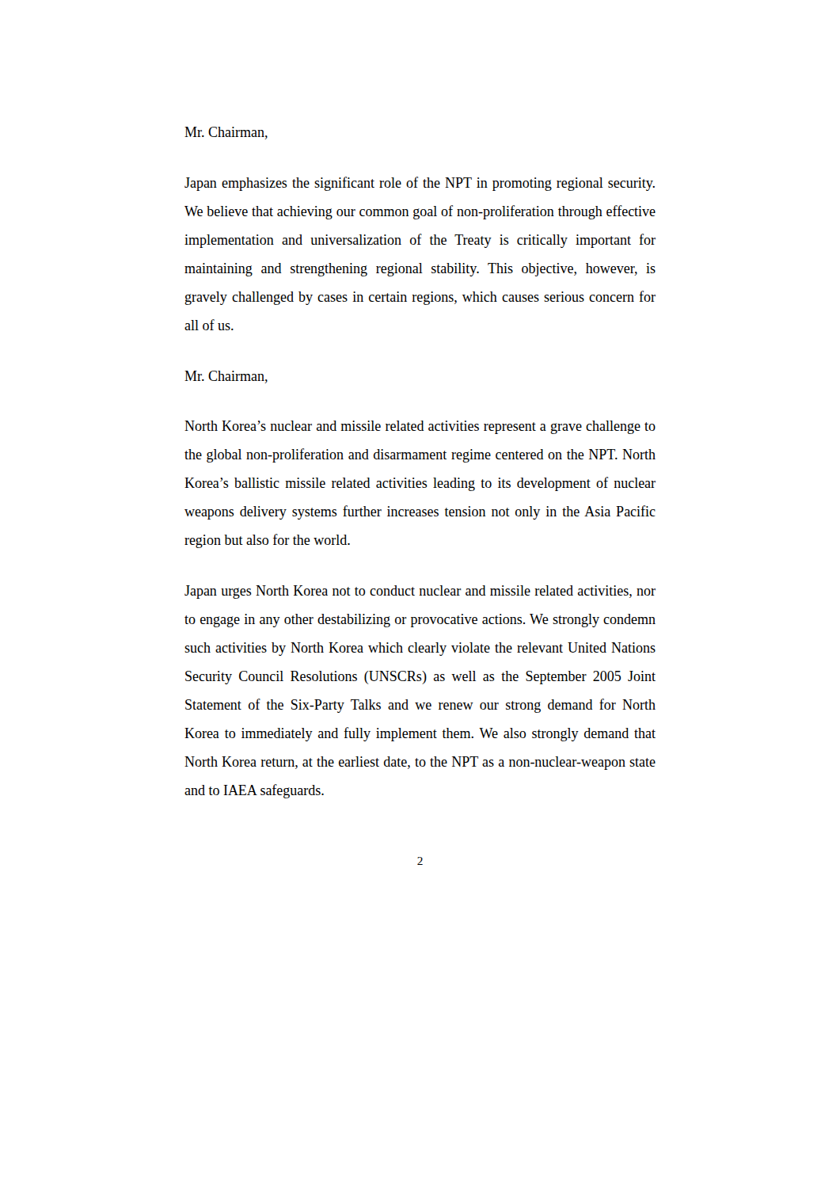Mr. Chairman,
Japan emphasizes the significant role of the NPT in promoting regional security. We believe that achieving our common goal of non-proliferation through effective implementation and universalization of the Treaty is critically important for maintaining and strengthening regional stability. This objective, however, is gravely challenged by cases in certain regions, which causes serious concern for all of us.
Mr. Chairman,
North Korea’s nuclear and missile related activities represent a grave challenge to the global non-proliferation and disarmament regime centered on the NPT. North Korea’s ballistic missile related activities leading to its development of nuclear weapons delivery systems further increases tension not only in the Asia Pacific region but also for the world.
Japan urges North Korea not to conduct nuclear and missile related activities, nor to engage in any other destabilizing or provocative actions. We strongly condemn such activities by North Korea which clearly violate the relevant United Nations Security Council Resolutions (UNSCRs) as well as the September 2005 Joint Statement of the Six-Party Talks and we renew our strong demand for North Korea to immediately and fully implement them. We also strongly demand that North Korea return, at the earliest date, to the NPT as a non-nuclear-weapon state and to IAEA safeguards.
2